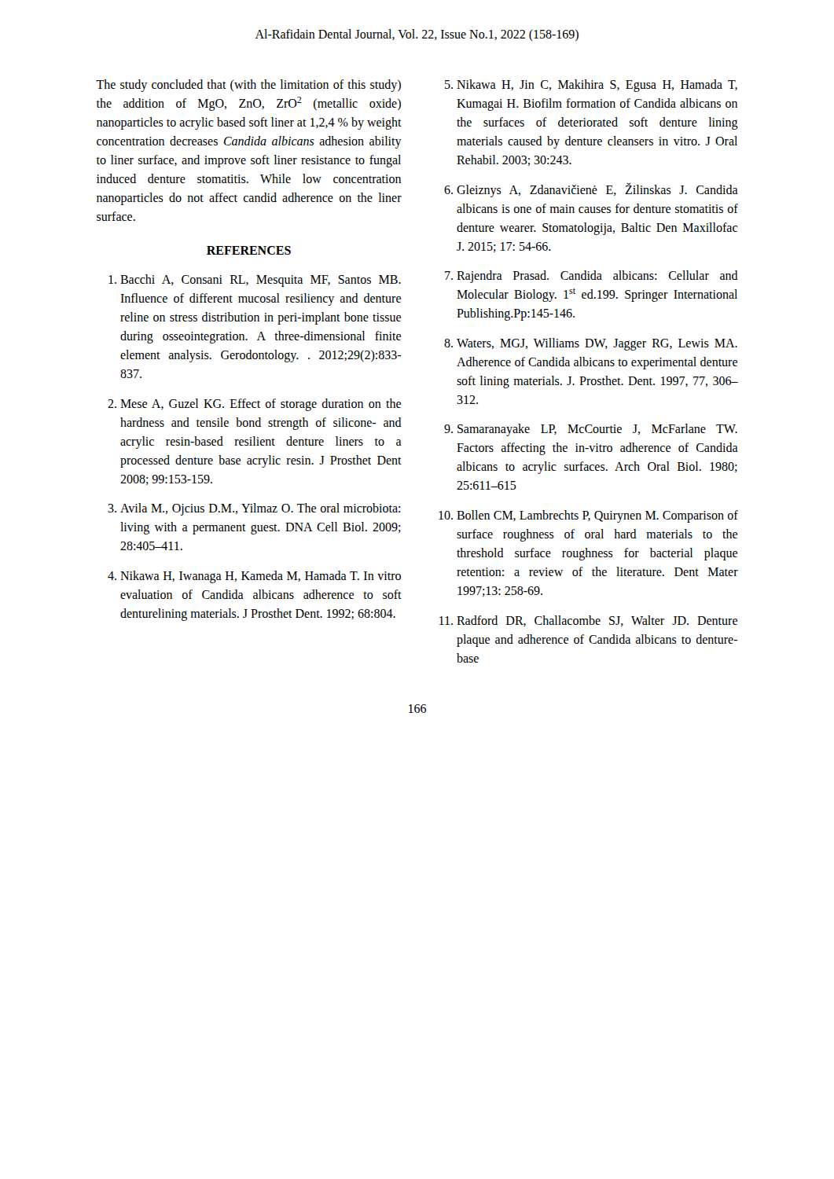Al-Rafidain Dental Journal, Vol. 22, Issue No.1, 2022 (158-169)
The study concluded that (with the limitation of this study) the addition of MgO, ZnO, ZrO2 (metallic oxide) nanoparticles to acrylic based soft liner at 1,2,4 % by weight concentration decreases Candida albicans adhesion ability to liner surface, and improve soft liner resistance to fungal induced denture stomatitis. While low concentration nanoparticles do not affect candid adherence on the liner surface.
REFERENCES
Bacchi A, Consani RL, Mesquita MF, Santos MB. Influence of different mucosal resiliency and denture reline on stress distribution in peri-implant bone tissue during osseointegration. A three-dimensional finite element analysis. Gerodontology. . 2012;29(2):833-837.
Mese A, Guzel KG. Effect of storage duration on the hardness and tensile bond strength of silicone- and acrylic resin-based resilient denture liners to a processed denture base acrylic resin. J Prosthet Dent 2008; 99:153-159.
Avila M., Ojcius D.M., Yilmaz O. The oral microbiota: living with a permanent guest. DNA Cell Biol. 2009; 28:405–411.
Nikawa H, Iwanaga H, Kameda M, Hamada T. In vitro evaluation of Candida albicans adherence to soft denturelining materials. J Prosthet Dent. 1992; 68:804.
Nikawa H, Jin C, Makihira S, Egusa H, Hamada T, Kumagai H. Biofilm formation of Candida albicans on the surfaces of deteriorated soft denture lining materials caused by denture cleansers in vitro. J Oral Rehabil. 2003; 30:243.
Gleiznys A, Zdanavičienė E, Žilinskas J. Candida albicans is one of main causes for denture stomatitis of denture wearer. Stomatologija, Baltic Den Maxillofac J. 2015; 17: 54-66.
Rajendra Prasad. Candida albicans: Cellular and Molecular Biology. 1st ed.199. Springer International Publishing.Pp:145-146.
Waters, MGJ, Williams DW, Jagger RG, Lewis MA. Adherence of Candida albicans to experimental denture soft lining materials. J. Prosthet. Dent. 1997, 77, 306–312.
Samaranayake LP, McCourtie J, McFarlane TW. Factors affecting the in-vitro adherence of Candida albicans to acrylic surfaces. Arch Oral Biol. 1980; 25:611–615
Bollen CM, Lambrechts P, Quirynen M. Comparison of surface roughness of oral hard materials to the threshold surface roughness for bacterial plaque retention: a review of the literature. Dent Mater 1997;13: 258-69.
Radford DR, Challacombe SJ, Walter JD. Denture plaque and adherence of Candida albicans to denture-base
166